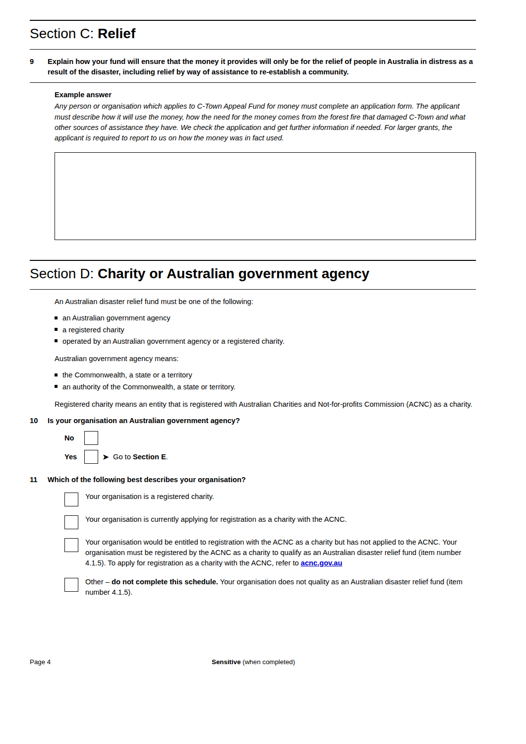Section C: Relief
9
Explain how your fund will ensure that the money it provides will only be for the relief of people in Australia in distress as a result of the disaster, including relief by way of assistance to re-establish a community.
Example answer
Any person or organisation which applies to C-Town Appeal Fund for money must complete an application form. The applicant must describe how it will use the money, how the need for the money comes from the forest fire that damaged C-Town and what other sources of assistance they have. We check the application and get further information if needed. For larger grants, the applicant is required to report to us on how the money was in fact used.
Section D: Charity or Australian government agency
An Australian disaster relief fund must be one of the following:
an Australian government agency
a registered charity
operated by an Australian government agency or a registered charity.
Australian government agency means:
the Commonwealth, a state or a territory
an authority of the Commonwealth, a state or territory.
Registered charity means an entity that is registered with Australian Charities and Not-for-profits Commission (ACNC) as a charity.
10
Is your organisation an Australian government agency?
No
Yes ➤ Go to Section E.
11
Which of the following best describes your organisation?
Your organisation is a registered charity.
Your organisation is currently applying for registration as a charity with the ACNC.
Your organisation would be entitled to registration with the ACNC as a charity but has not applied to the ACNC. Your organisation must be registered by the ACNC as a charity to qualify as an Australian disaster relief fund (item number 4.1.5). To apply for registration as a charity with the ACNC, refer to acnc.gov.au
Other – do not complete this schedule. Your organisation does not quality as an Australian disaster relief fund (item number 4.1.5).
Page 4
Sensitive (when completed)